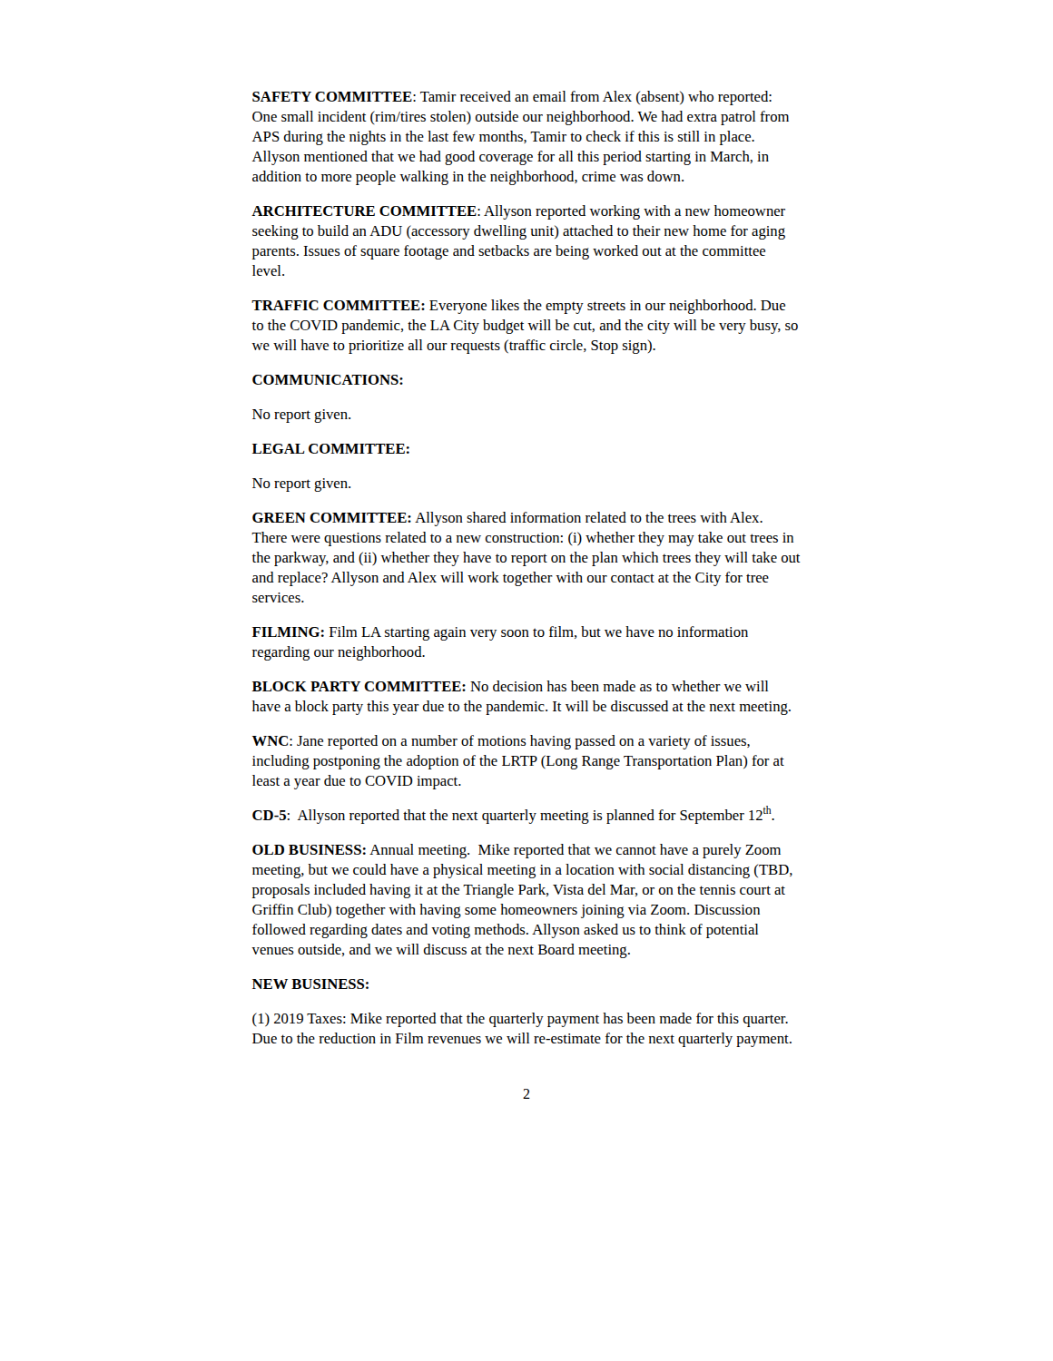SAFETY COMMITTEE: Tamir received an email from Alex (absent) who reported: One small incident (rim/tires stolen) outside our neighborhood. We had extra patrol from APS during the nights in the last few months, Tamir to check if this is still in place. Allyson mentioned that we had good coverage for all this period starting in March, in addition to more people walking in the neighborhood, crime was down.
ARCHITECTURE COMMITTEE: Allyson reported working with a new homeowner seeking to build an ADU (accessory dwelling unit) attached to their new home for aging parents. Issues of square footage and setbacks are being worked out at the committee level.
TRAFFIC COMMITTEE: Everyone likes the empty streets in our neighborhood. Due to the COVID pandemic, the LA City budget will be cut, and the city will be very busy, so we will have to prioritize all our requests (traffic circle, Stop sign).
COMMUNICATIONS:
No report given.
LEGAL COMMITTEE:
No report given.
GREEN COMMITTEE: Allyson shared information related to the trees with Alex. There were questions related to a new construction: (i) whether they may take out trees in the parkway, and (ii) whether they have to report on the plan which trees they will take out and replace? Allyson and Alex will work together with our contact at the City for tree services.
FILMING: Film LA starting again very soon to film, but we have no information regarding our neighborhood.
BLOCK PARTY COMMITTEE: No decision has been made as to whether we will have a block party this year due to the pandemic. It will be discussed at the next meeting.
WNC: Jane reported on a number of motions having passed on a variety of issues, including postponing the adoption of the LRTP (Long Range Transportation Plan) for at least a year due to COVID impact.
CD-5: Allyson reported that the next quarterly meeting is planned for September 12th.
OLD BUSINESS: Annual meeting. Mike reported that we cannot have a purely Zoom meeting, but we could have a physical meeting in a location with social distancing (TBD, proposals included having it at the Triangle Park, Vista del Mar, or on the tennis court at Griffin Club) together with having some homeowners joining via Zoom. Discussion followed regarding dates and voting methods. Allyson asked us to think of potential venues outside, and we will discuss at the next Board meeting.
NEW BUSINESS:
(1) 2019 Taxes: Mike reported that the quarterly payment has been made for this quarter. Due to the reduction in Film revenues we will re-estimate for the next quarterly payment.
2